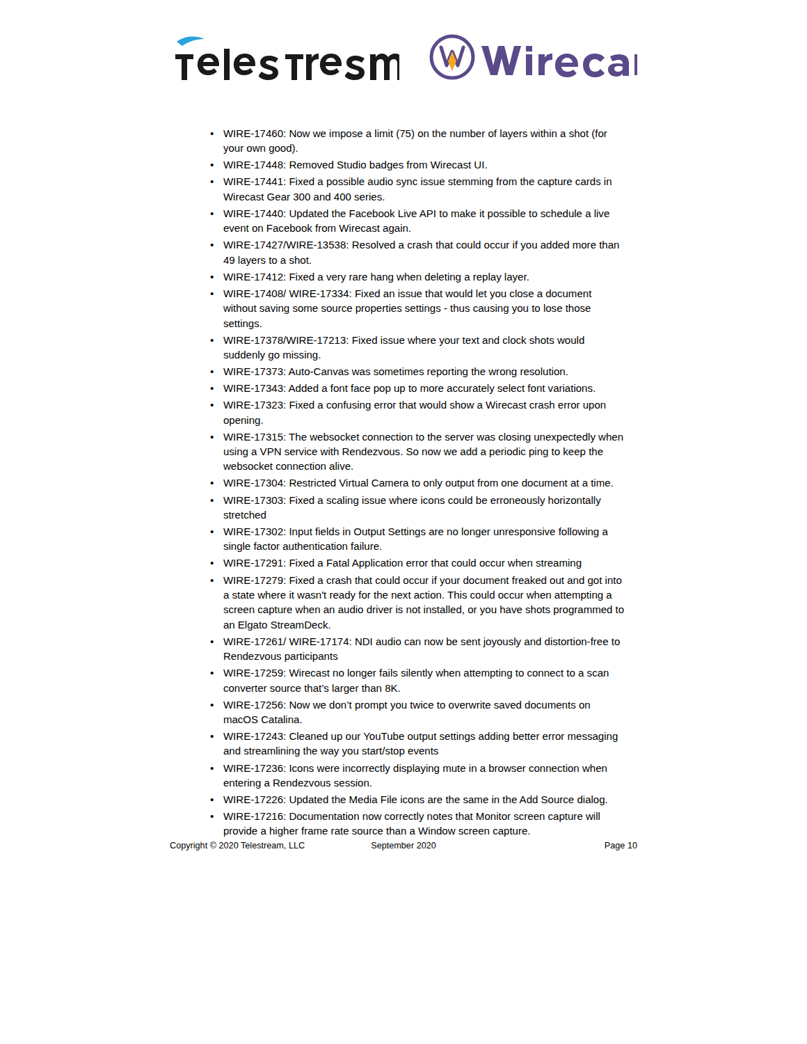WIRE-17460: Now we impose a limit (75) on the number of layers within a shot (for your own good).
WIRE-17448: Removed Studio badges from Wirecast UI.
WIRE-17441: Fixed a possible audio sync issue stemming from the capture cards in Wirecast Gear 300 and 400 series.
WIRE-17440: Updated the Facebook Live API to make it possible to schedule a live event on Facebook from Wirecast again.
WIRE-17427/WIRE-13538: Resolved a crash that could occur if you added more than 49 layers to a shot.
WIRE-17412: Fixed a very rare hang when deleting a replay layer.
WIRE-17408/ WIRE-17334: Fixed an issue that would let you close a document without saving some source properties settings - thus causing you to lose those settings.
WIRE-17378/WIRE-17213: Fixed issue where your text and clock shots would suddenly go missing.
WIRE-17373: Auto-Canvas was sometimes reporting the wrong resolution.
WIRE-17343: Added a font face pop up to more accurately select font variations.
WIRE-17323: Fixed a confusing error that would show a Wirecast crash error upon opening.
WIRE-17315: The websocket connection to the server was closing unexpectedly when using a VPN service with Rendezvous. So now we add a periodic ping to keep the websocket connection alive.
WIRE-17304: Restricted Virtual Camera to only output from one document at a time.
WIRE-17303: Fixed a scaling issue where icons could be erroneously horizontally stretched
WIRE-17302: Input fields in Output Settings are no longer unresponsive following a single factor authentication failure.
WIRE-17291: Fixed a Fatal Application error that could occur when streaming
WIRE-17279: Fixed a crash that could occur if your document freaked out and got into a state where it wasn't ready for the next action. This could occur when attempting a screen capture when an audio driver is not installed, or you have shots programmed to an Elgato StreamDeck.
WIRE-17261/ WIRE-17174: NDI audio can now be sent joyously and distortion-free to Rendezvous participants
WIRE-17259: Wirecast no longer fails silently when attempting to connect to a scan converter source that’s larger than 8K.
WIRE-17256: Now we don’t prompt you twice to overwrite saved documents on macOS Catalina.
WIRE-17243: Cleaned up our YouTube output settings adding better error messaging and streamlining the way you start/stop events
WIRE-17236: Icons were incorrectly displaying mute in a browser connection when entering a Rendezvous session.
WIRE-17226: Updated the Media File icons are the same in the Add Source dialog.
WIRE-17216: Documentation now correctly notes that Monitor screen capture will provide a higher frame rate source than a Window screen capture.
Copyright © 2020 Telestream, LLC
September 2020
Page 10